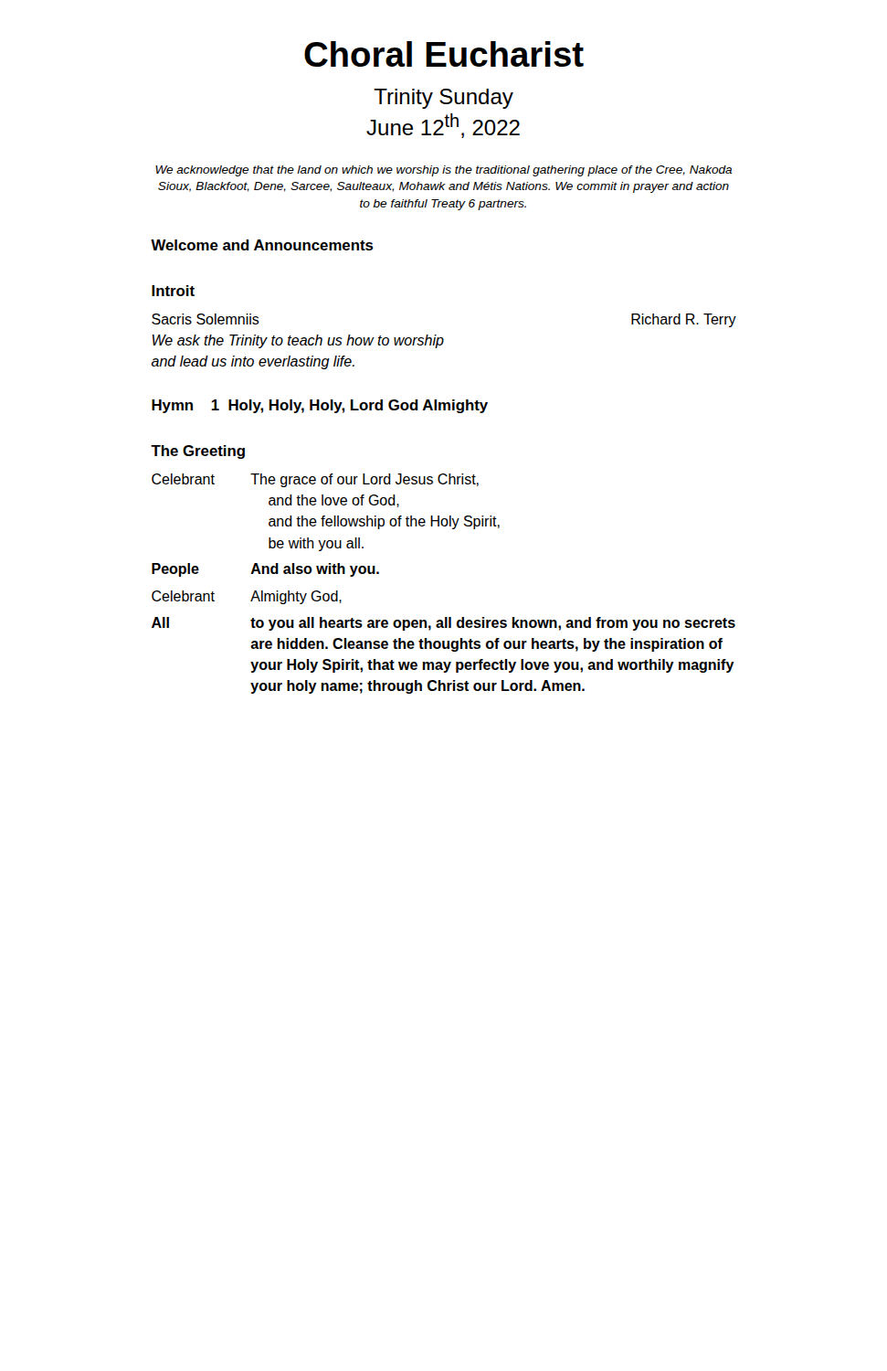Choral Eucharist
Trinity Sunday
June 12th, 2022
We acknowledge that the land on which we worship is the traditional gathering place of the Cree, Nakoda Sioux, Blackfoot, Dene, Sarcee, Saulteaux, Mohawk and Métis Nations. We commit in prayer and action to be faithful Treaty 6 partners.
Welcome and Announcements
Introit
Sacris Solemniis Richard R. Terry
We ask the Trinity to teach us how to worship
and lead us into everlasting life.
Hymn 1 Holy, Holy, Holy, Lord God Almighty
The Greeting
Celebrant
The grace of our Lord Jesus Christ, and the love of God, and the fellowship of the Holy Spirit, be with you all.
People
And also with you.
Celebrant
Almighty God,
All
to you all hearts are open, all desires known, and from you no secrets are hidden. Cleanse the thoughts of our hearts, by the inspiration of your Holy Spirit, that we may perfectly love you, and worthily magnify your holy name; through Christ our Lord. Amen.